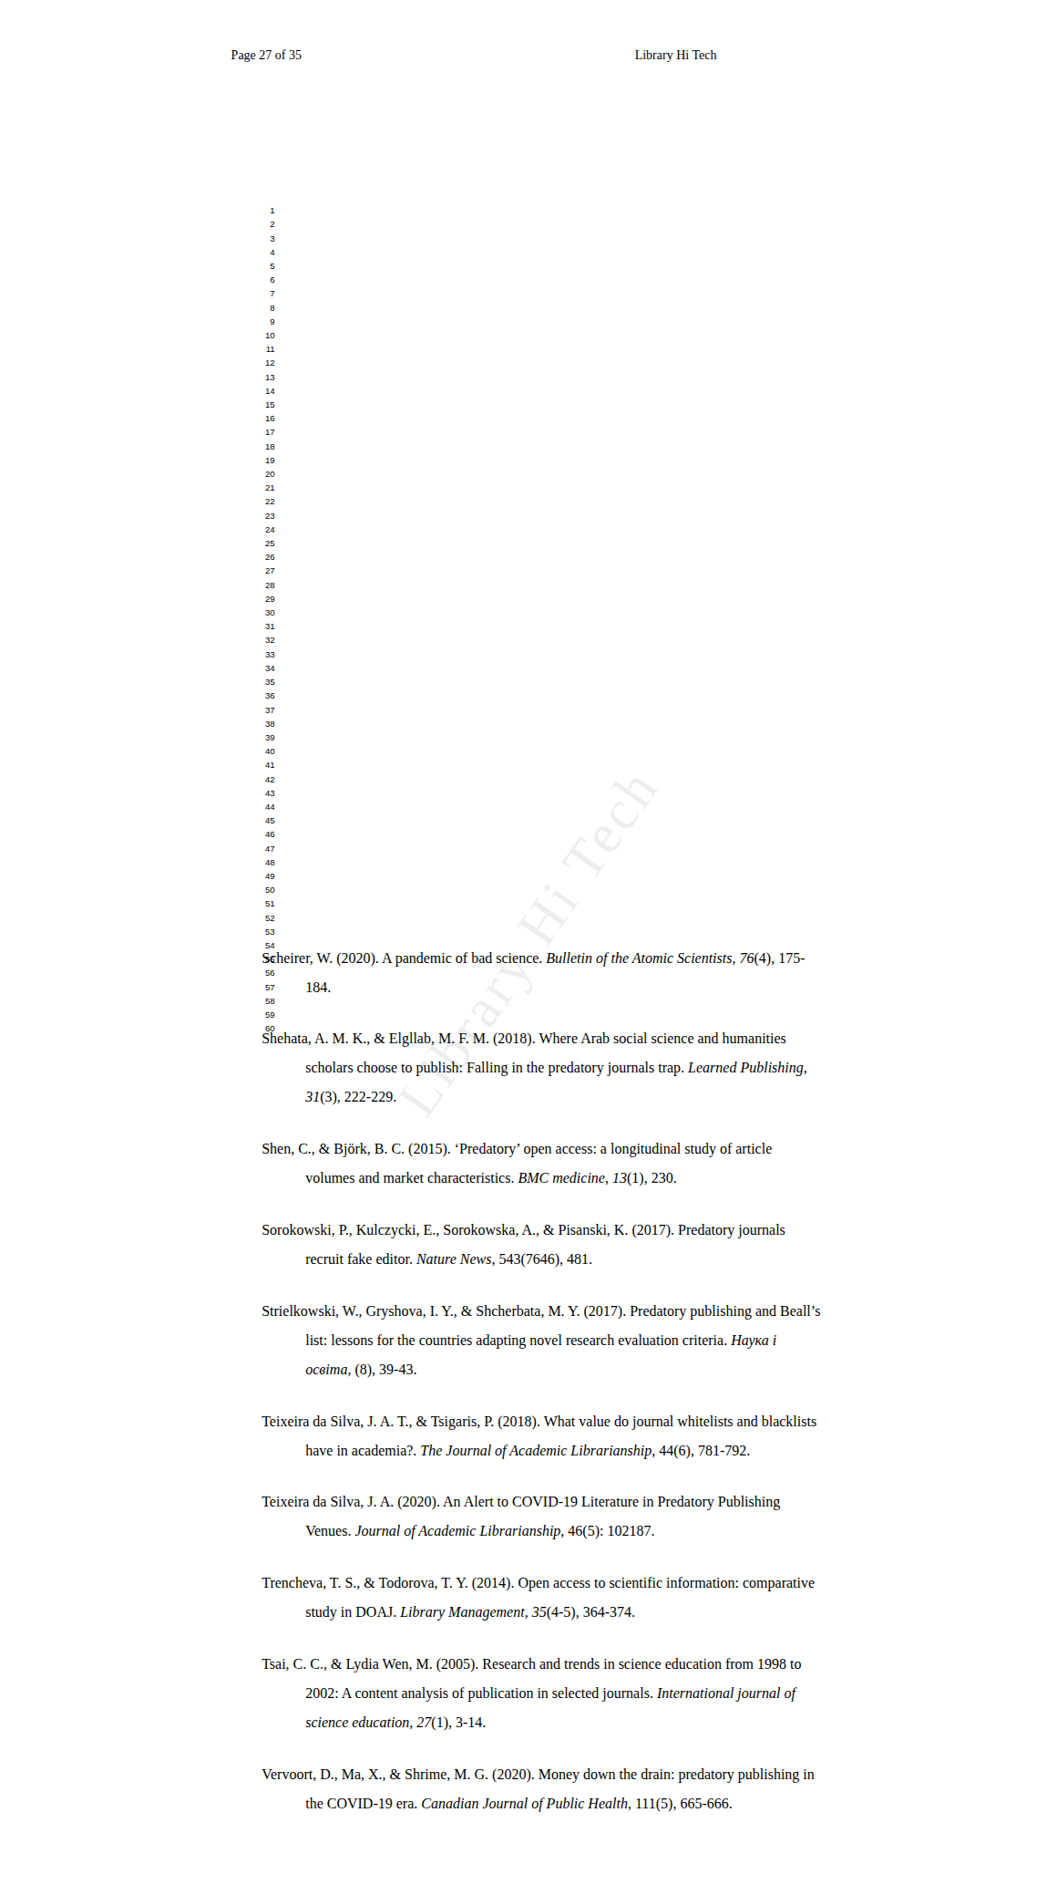Library Hi Tech
Page 27 of 35
Library Hi Tech
12345678910 11121314151617181920 21222324252627282930 31323334353637383940 41424344454647484950 51525354555657585960
Scheirer, W. (2020). A pandemic of bad science. Bulletin of the Atomic Scientists, 76(4), 175-184.
Shehata, A. M. K., & Elgllab, M. F. M. (2018). Where Arab social science and humanities scholars choose to publish: Falling in the predatory journals trap. Learned Publishing, 31(3), 222-229.
Shen, C., & Björk, B. C. (2015). ‘Predatory’ open access: a longitudinal study of article volumes and market characteristics. BMC medicine, 13(1), 230.
Sorokowski, P., Kulczycki, E., Sorokowska, A., & Pisanski, K. (2017). Predatory journals recruit fake editor. Nature News, 543(7646), 481.
Strielkowski, W., Gryshova, I. Y., & Shcherbata, M. Y. (2017). Predatory publishing and Beall’s list: lessons for the countries adapting novel research evaluation criteria. Наука і освіта, (8), 39-43.
Teixeira da Silva, J. A. T., & Tsigaris, P. (2018). What value do journal whitelists and blacklists have in academia?. The Journal of Academic Librarianship, 44(6), 781-792.
Teixeira da Silva, J. A. (2020). An Alert to COVID-19 Literature in Predatory Publishing Venues. Journal of Academic Librarianship, 46(5): 102187.
Trencheva, T. S., & Todorova, T. Y. (2014). Open access to scientific information: comparative study in DOAJ. Library Management, 35(4-5), 364-374.
Tsai, C. C., & Lydia Wen, M. (2005). Research and trends in science education from 1998 to 2002: A content analysis of publication in selected journals. International journal of science education, 27(1), 3-14.
Vervoort, D., Ma, X., & Shrime, M. G. (2020). Money down the drain: predatory publishing in the COVID-19 era. Canadian Journal of Public Health, 111(5), 665-666.